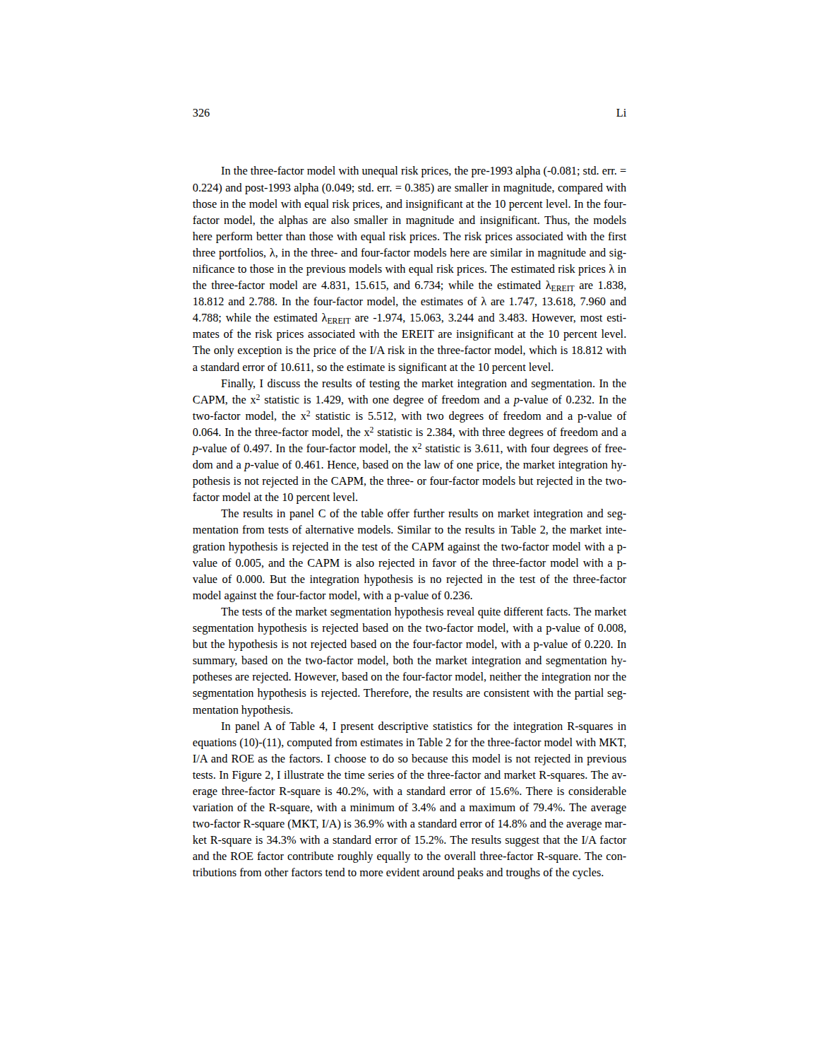326
Li
In the three-factor model with unequal risk prices, the pre-1993 alpha (-0.081; std. err. = 0.224) and post-1993 alpha (0.049; std. err. = 0.385) are smaller in magnitude, compared with those in the model with equal risk prices, and insignificant at the 10 percent level. In the four-factor model, the alphas are also smaller in magnitude and insignificant. Thus, the models here perform better than those with equal risk prices. The risk prices associated with the first three portfolios, λ, in the three- and four-factor models here are similar in magnitude and significance to those in the previous models with equal risk prices. The estimated risk prices λ in the three-factor model are 4.831, 15.615, and 6.734; while the estimated λEREIT are 1.838, 18.812 and 2.788. In the four-factor model, the estimates of λ are 1.747, 13.618, 7.960 and 4.788; while the estimated λEREIT are -1.974, 15.063, 3.244 and 3.483. However, most estimates of the risk prices associated with the EREIT are insignificant at the 10 percent level. The only exception is the price of the I/A risk in the three-factor model, which is 18.812 with a standard error of 10.611, so the estimate is significant at the 10 percent level.
Finally, I discuss the results of testing the market integration and segmentation. In the CAPM, the x2 statistic is 1.429, with one degree of freedom and a p-value of 0.232. In the two-factor model, the x2 statistic is 5.512, with two degrees of freedom and a p-value of 0.064. In the three-factor model, the x2 statistic is 2.384, with three degrees of freedom and a p-value of 0.497. In the four-factor model, the x2 statistic is 3.611, with four degrees of freedom and a p-value of 0.461. Hence, based on the law of one price, the market integration hypothesis is not rejected in the CAPM, the three- or four-factor models but rejected in the two-factor model at the 10 percent level.
The results in panel C of the table offer further results on market integration and segmentation from tests of alternative models. Similar to the results in Table 2, the market integration hypothesis is rejected in the test of the CAPM against the two-factor model with a p-value of 0.005, and the CAPM is also rejected in favor of the three-factor model with a p-value of 0.000. But the integration hypothesis is no rejected in the test of the three-factor model against the four-factor model, with a p-value of 0.236.
The tests of the market segmentation hypothesis reveal quite different facts. The market segmentation hypothesis is rejected based on the two-factor model, with a p-value of 0.008, but the hypothesis is not rejected based on the four-factor model, with a p-value of 0.220. In summary, based on the two-factor model, both the market integration and segmentation hypotheses are rejected. However, based on the four-factor model, neither the integration nor the segmentation hypothesis is rejected. Therefore, the results are consistent with the partial segmentation hypothesis.
In panel A of Table 4, I present descriptive statistics for the integration R-squares in equations (10)-(11), computed from estimates in Table 2 for the three-factor model with MKT, I/A and ROE as the factors. I choose to do so because this model is not rejected in previous tests. In Figure 2, I illustrate the time series of the three-factor and market R-squares. The average three-factor R-square is 40.2%, with a standard error of 15.6%. There is considerable variation of the R-square, with a minimum of 3.4% and a maximum of 79.4%. The average two-factor R-square (MKT, I/A) is 36.9% with a standard error of 14.8% and the average market R-square is 34.3% with a standard error of 15.2%. The results suggest that the I/A factor and the ROE factor contribute roughly equally to the overall three-factor R-square. The contributions from other factors tend to more evident around peaks and troughs of the cycles.